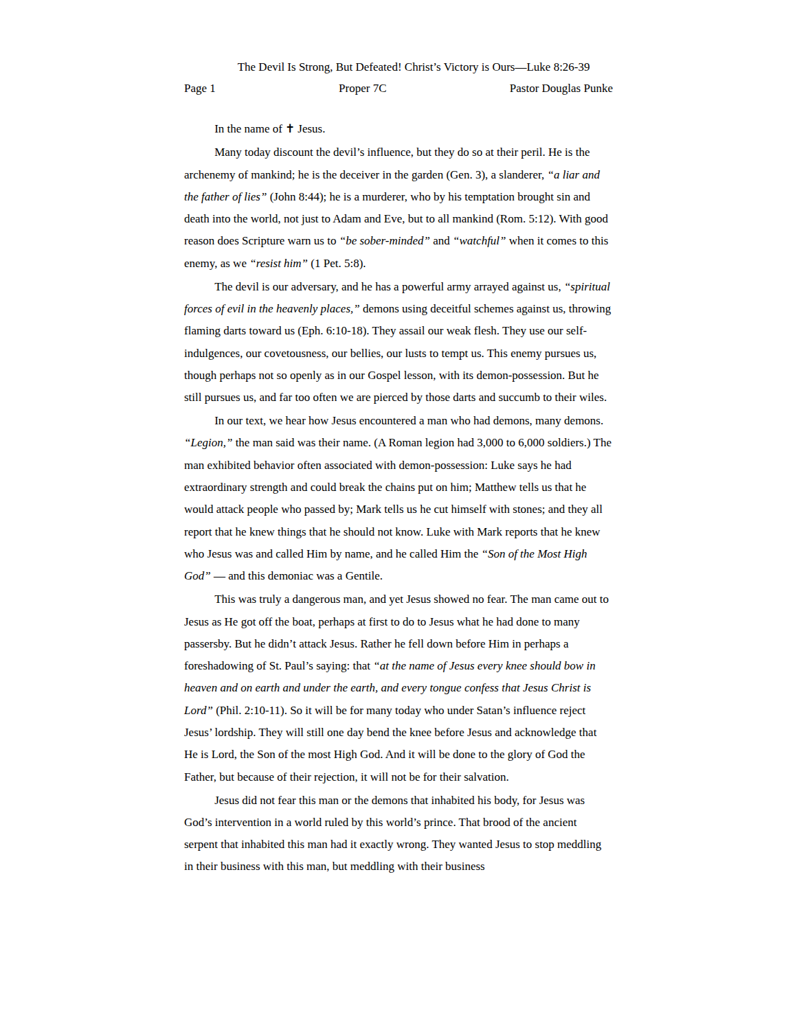The Devil Is Strong, But Defeated! Christ’s Victory is Ours—Luke 8:26-39
Page 1 Proper 7C Pastor Douglas Punke
In the name of ✝ Jesus.
Many today discount the devil’s influence, but they do so at their peril. He is the archenemy of mankind; he is the deceiver in the garden (Gen. 3), a slanderer, “a liar and the father of lies” (John 8:44); he is a murderer, who by his temptation brought sin and death into the world, not just to Adam and Eve, but to all mankind (Rom. 5:12). With good reason does Scripture warn us to “be sober-minded” and “watchful” when it comes to this enemy, as we “resist him” (1 Pet. 5:8).
The devil is our adversary, and he has a powerful army arrayed against us, “spiritual forces of evil in the heavenly places,” demons using deceitful schemes against us, throwing flaming darts toward us (Eph. 6:10-18). They assail our weak flesh. They use our self-indulgences, our covetousness, our bellies, our lusts to tempt us. This enemy pursues us, though perhaps not so openly as in our Gospel lesson, with its demon-possession. But he still pursues us, and far too often we are pierced by those darts and succumb to their wiles.
In our text, we hear how Jesus encountered a man who had demons, many demons. “Legion,” the man said was their name. (A Roman legion had 3,000 to 6,000 soldiers.) The man exhibited behavior often associated with demon-possession: Luke says he had extraordinary strength and could break the chains put on him; Matthew tells us that he would attack people who passed by; Mark tells us he cut himself with stones; and they all report that he knew things that he should not know. Luke with Mark reports that he knew who Jesus was and called Him by name, and he called Him the “Son of the Most High God” — and this demoniac was a Gentile.
This was truly a dangerous man, and yet Jesus showed no fear. The man came out to Jesus as He got off the boat, perhaps at first to do to Jesus what he had done to many passersby. But he didn’t attack Jesus. Rather he fell down before Him in perhaps a foreshadowing of St. Paul’s saying: that “at the name of Jesus every knee should bow in heaven and on earth and under the earth, and every tongue confess that Jesus Christ is Lord” (Phil. 2:10-11). So it will be for many today who under Satan’s influence reject Jesus’ lordship. They will still one day bend the knee before Jesus and acknowledge that He is Lord, the Son of the most High God. And it will be done to the glory of God the Father, but because of their rejection, it will not be for their salvation.
Jesus did not fear this man or the demons that inhabited his body, for Jesus was God’s intervention in a world ruled by this world’s prince. That brood of the ancient serpent that inhabited this man had it exactly wrong. They wanted Jesus to stop meddling in their business with this man, but meddling with their business